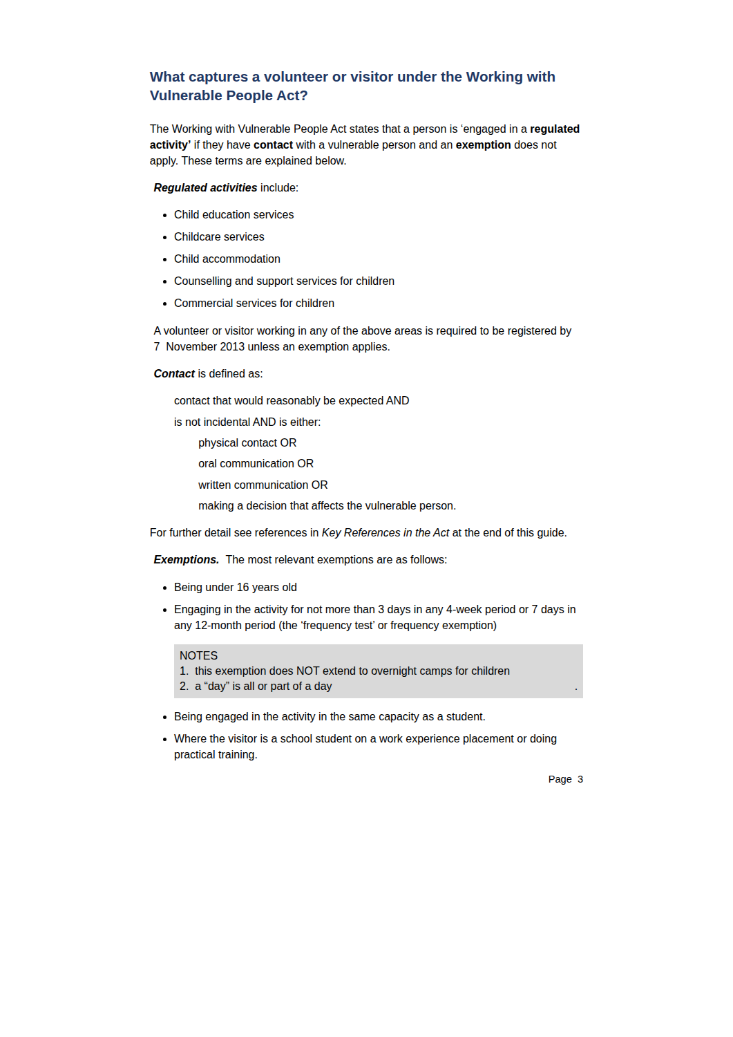What captures a volunteer or visitor under the Working with Vulnerable People Act?
The Working with Vulnerable People Act states that a person is ‘engaged in a regulated activity’ if they have contact with a vulnerable person and an exemption does not apply. These terms are explained below.
Regulated activities include:
Child education services
Childcare services
Child accommodation
Counselling and support services for children
Commercial services for children
A volunteer or visitor working in any of the above areas is required to be registered by 7 November 2013 unless an exemption applies.
Contact is defined as:
contact that would reasonably be expected AND
is not incidental AND is either:
physical contact OR
oral communication OR
written communication OR
making a decision that affects the vulnerable person.
For further detail see references in Key References in the Act at the end of this guide.
Exemptions. The most relevant exemptions are as follows:
Being under 16 years old
Engaging in the activity for not more than 3 days in any 4-week period or 7 days in any 12-month period (the ‘frequency test’ or frequency exemption)
NOTES 1. this exemption does NOT extend to overnight camps for children 2. a “day” is all or part of a day.
Being engaged in the activity in the same capacity as a student.
Where the visitor is a school student on a work experience placement or doing practical training.
Page 3